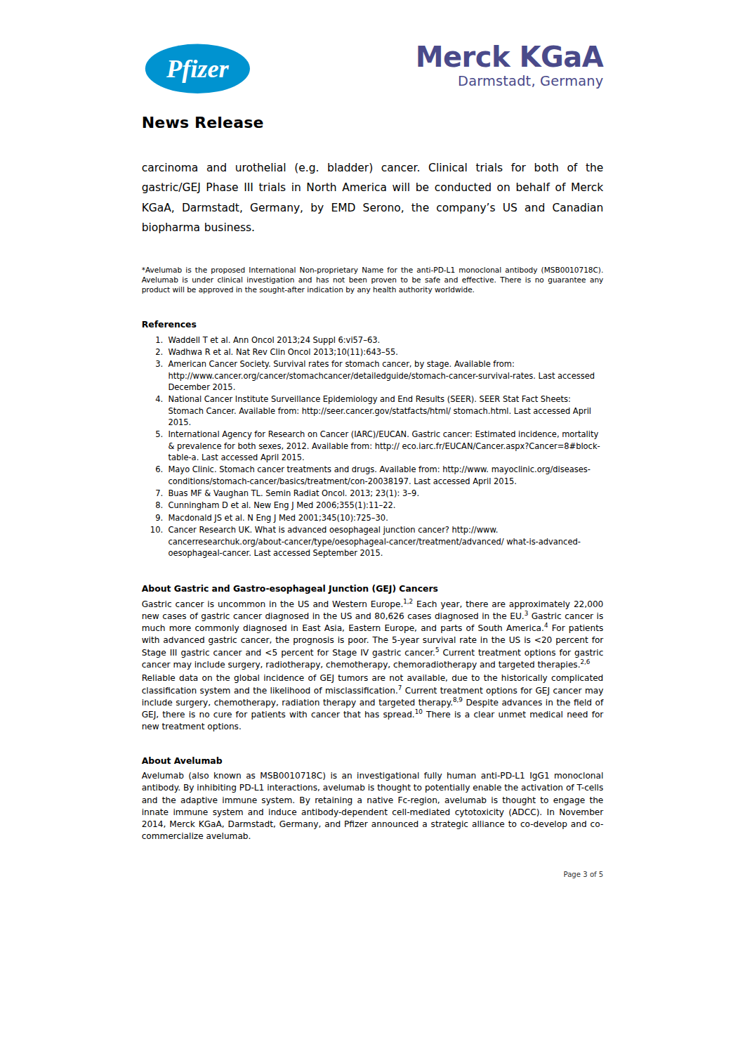Pfizer
Merck KGaA
Darmstadt, Germany
News Release
carcinoma and urothelial (e.g. bladder) cancer. Clinical trials for both of the gastric/GEJ Phase III trials in North America will be conducted on behalf of Merck KGaA, Darmstadt, Germany, by EMD Serono, the company’s US and Canadian biopharma business.
*Avelumab is the proposed International Non-proprietary Name for the anti-PD-L1 monoclonal antibody (MSB0010718C). Avelumab is under clinical investigation and has not been proven to be safe and effective. There is no guarantee any product will be approved in the sought-after indication by any health authority worldwide.
References
Waddell T et al. Ann Oncol 2013;24 Suppl 6:vi57–63.
Wadhwa R et al. Nat Rev Clin Oncol 2013;10(11):643–55.
American Cancer Society. Survival rates for stomach cancer, by stage. Available from: http://www.cancer.org/cancer/stomachcancer/detailedguide/stomach-cancer-survival-rates. Last accessed December 2015.
National Cancer Institute Surveillance Epidemiology and End Results (SEER). SEER Stat Fact Sheets: Stomach Cancer. Available from: http://seer.cancer.gov/statfacts/html/ stomach.html. Last accessed April 2015.
International Agency for Research on Cancer (IARC)/EUCAN. Gastric cancer: Estimated incidence, mortality & prevalence for both sexes, 2012. Available from: http:// eco.iarc.fr/EUCAN/Cancer.aspx?Cancer=8#block-table-a. Last accessed April 2015.
Mayo Clinic. Stomach cancer treatments and drugs. Available from: http://www. mayoclinic.org/diseases-conditions/stomach-cancer/basics/treatment/con-20038197. Last accessed April 2015.
Buas MF & Vaughan TL. Semin Radiat Oncol. 2013; 23(1): 3–9.
Cunningham D et al. New Eng J Med 2006;355(1):11–22.
Macdonald JS et al. N Eng J Med 2001;345(10):725–30.
Cancer Research UK. What is advanced oesophageal junction cancer? http://www. cancerresearchuk.org/about-cancer/type/oesophageal-cancer/treatment/advanced/ what-is-advanced-oesophageal-cancer. Last accessed September 2015.
About Gastric and Gastro-esophageal Junction (GEJ) Cancers
Gastric cancer is uncommon in the US and Western Europe.1,2 Each year, there are approximately 22,000 new cases of gastric cancer diagnosed in the US and 80,626 cases diagnosed in the EU.3 Gastric cancer is much more commonly diagnosed in East Asia, Eastern Europe, and parts of South America.4 For patients with advanced gastric cancer, the prognosis is poor. The 5-year survival rate in the US is <20 percent for Stage III gastric cancer and <5 percent for Stage IV gastric cancer.5 Current treatment options for gastric cancer may include surgery, radiotherapy, chemotherapy, chemoradiotherapy and targeted therapies.2,6
Reliable data on the global incidence of GEJ tumors are not available, due to the historically complicated classification system and the likelihood of misclassification.7 Current treatment options for GEJ cancer may include surgery, chemotherapy, radiation therapy and targeted therapy.8,9 Despite advances in the field of GEJ, there is no cure for patients with cancer that has spread.10 There is a clear unmet medical need for new treatment options.
About Avelumab
Avelumab (also known as MSB0010718C) is an investigational fully human anti-PD-L1 IgG1 monoclonal antibody. By inhibiting PD-L1 interactions, avelumab is thought to potentially enable the activation of T-cells and the adaptive immune system. By retaining a native Fc-region, avelumab is thought to engage the innate immune system and induce antibody-dependent cell-mediated cytotoxicity (ADCC). In November 2014, Merck KGaA, Darmstadt, Germany, and Pfizer announced a strategic alliance to co-develop and co-commercialize avelumab.
Page 3 of 5